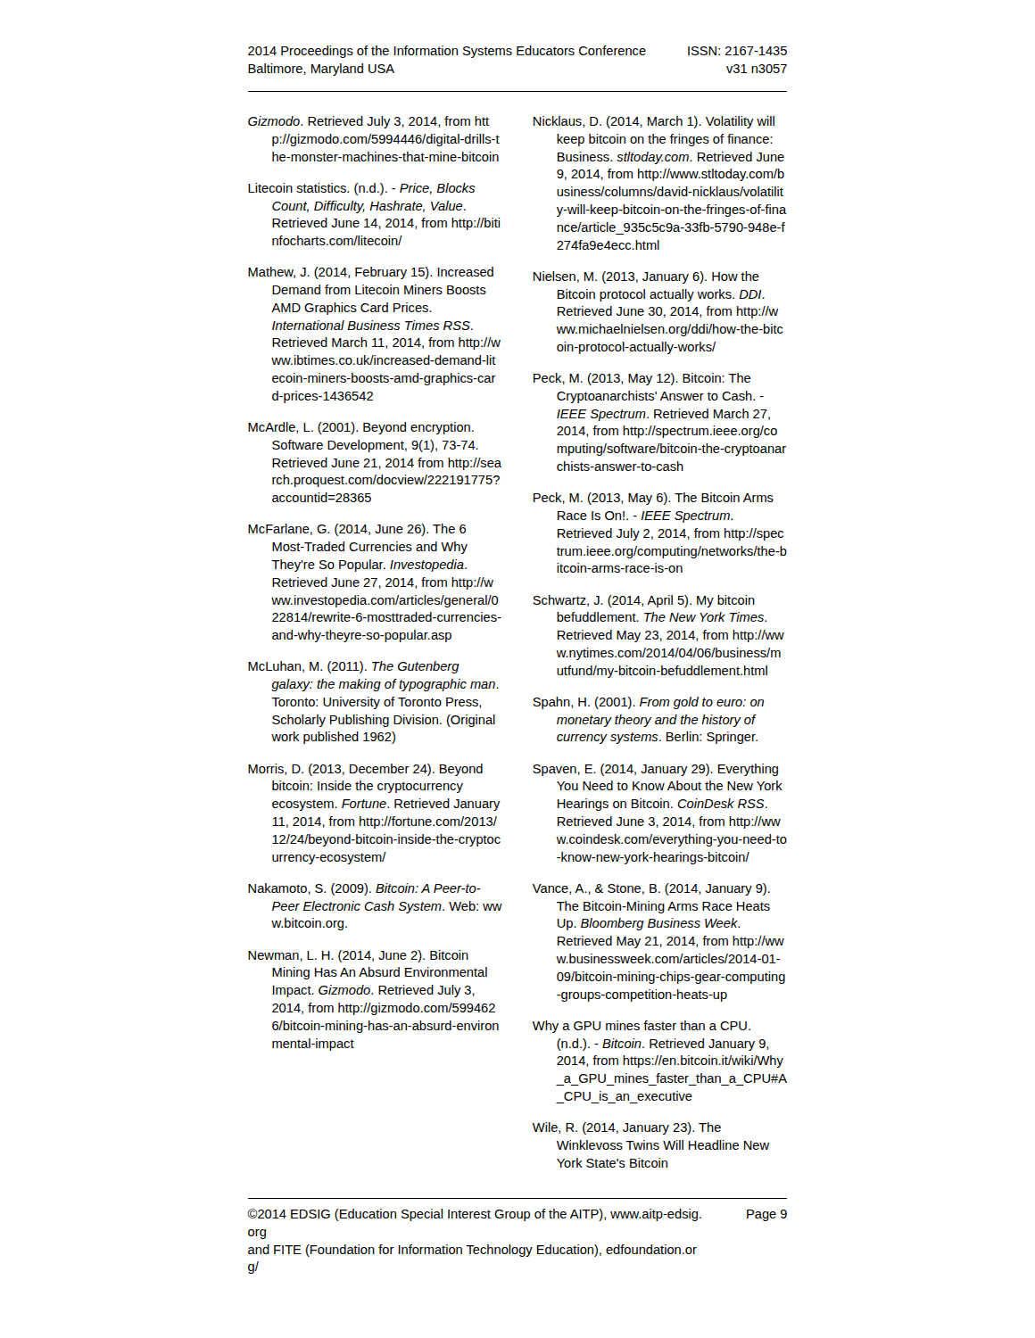2014 Proceedings of the Information Systems Educators Conference
Baltimore, Maryland USA
ISSN: 2167-1435
v31 n3057
Gizmodo. Retrieved July 3, 2014, from http://gizmodo.com/5994446/digital-drills-the-monster-machines-that-mine-bitcoin
Litecoin statistics. (n.d.). - Price, Blocks Count, Difficulty, Hashrate, Value. Retrieved June 14, 2014, from http://bitinfocharts.com/litecoin/
Mathew, J. (2014, February 15). Increased Demand from Litecoin Miners Boosts AMD Graphics Card Prices. International Business Times RSS. Retrieved March 11, 2014, from http://www.ibtimes.co.uk/increased-demand-litecoin-miners-boosts-amd-graphics-card-prices-1436542
McArdle, L. (2001). Beyond encryption. Software Development, 9(1), 73-74. Retrieved June 21, 2014 from http://search.proquest.com/docview/222191775?accountid=28365
McFarlane, G. (2014, June 26). The 6 Most-Traded Currencies and Why They're So Popular. Investopedia. Retrieved June 27, 2014, from http://www.investopedia.com/articles/general/022814/rewrite-6-mosttraded-currencies-and-why-theyre-so-popular.asp
McLuhan, M. (2011). The Gutenberg galaxy: the making of typographic man. Toronto: University of Toronto Press, Scholarly Publishing Division. (Original work published 1962)
Morris, D. (2013, December 24). Beyond bitcoin: Inside the cryptocurrency ecosystem. Fortune. Retrieved January 11, 2014, from http://fortune.com/2013/12/24/beyond-bitcoin-inside-the-cryptocurrency-ecosystem/
Nakamoto, S. (2009). Bitcoin: A Peer-to-Peer Electronic Cash System. Web: www.bitcoin.org.
Newman, L. H. (2014, June 2). Bitcoin Mining Has An Absurd Environmental Impact. Gizmodo. Retrieved July 3, 2014, from http://gizmodo.com/5994626/bitcoin-mining-has-an-absurd-environmental-impact
Nicklaus, D. (2014, March 1). Volatility will keep bitcoin on the fringes of finance: Business. stltoday.com. Retrieved June 9, 2014, from http://www.stltoday.com/business/columns/david-nicklaus/volatility-will-keep-bitcoin-on-the-fringes-of-finance/article_935c5c9a-33fb-5790-948e-f274fa9e4ecc.html
Nielsen, M. (2013, January 6). How the Bitcoin protocol actually works. DDI. Retrieved June 30, 2014, from http://www.michaelnielsen.org/ddi/how-the-bitcoin-protocol-actually-works/
Peck, M. (2013, May 12). Bitcoin: The Cryptoanarchists' Answer to Cash. - IEEE Spectrum. Retrieved March 27, 2014, from http://spectrum.ieee.org/computing/software/bitcoin-the-cryptoanarchists-answer-to-cash
Peck, M. (2013, May 6). The Bitcoin Arms Race Is On!. - IEEE Spectrum. Retrieved July 2, 2014, from http://spectrum.ieee.org/computing/networks/the-bitcoin-arms-race-is-on
Schwartz, J. (2014, April 5). My bitcoin befuddlement. The New York Times. Retrieved May 23, 2014, from http://www.nytimes.com/2014/04/06/business/mutfund/my-bitcoin-befuddlement.html
Spahn, H. (2001). From gold to euro: on monetary theory and the history of currency systems. Berlin: Springer.
Spaven, E. (2014, January 29). Everything You Need to Know About the New York Hearings on Bitcoin. CoinDesk RSS. Retrieved June 3, 2014, from http://www.coindesk.com/everything-you-need-to-know-new-york-hearings-bitcoin/
Vance, A., & Stone, B. (2014, January 9). The Bitcoin-Mining Arms Race Heats Up. Bloomberg Business Week. Retrieved May 21, 2014, from http://www.businessweek.com/articles/2014-01-09/bitcoin-mining-chips-gear-computing-groups-competition-heats-up
Why a GPU mines faster than a CPU. (n.d.). - Bitcoin. Retrieved January 9, 2014, from https://en.bitcoin.it/wiki/Why_a_GPU_mines_faster_than_a_CPU#A_CPU_is_an_executive
Wile, R. (2014, January 23). The Winklevoss Twins Will Headline New York State's Bitcoin
©2014 EDSIG (Education Special Interest Group of the AITP), www.aitp-edsig.org
and FITE (Foundation for Information Technology Education), edfoundation.org/
Page 9